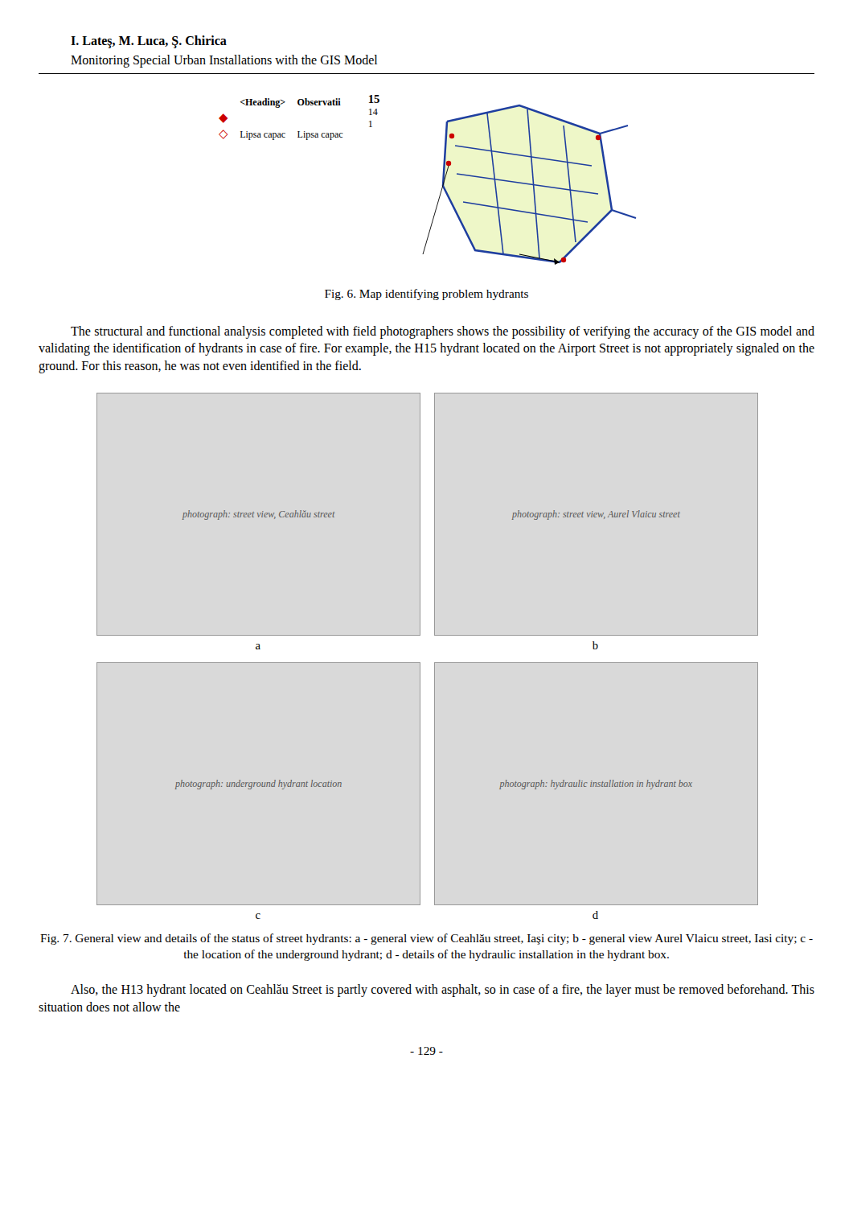I. Lateş, M. Luca, Ş. Chirica
Monitoring Special Urban Installations with the GIS Model
| | <Heading> | Observatii |
| --- | --- | --- |
| | Lipsa capac | Lipsa capac |
15
14
1
Fig. 6. Map identifying problem hydrants
The structural and functional analysis completed with field photographers shows the possibility of verifying the accuracy of the GIS model and validating the identification of hydrants in case of fire. For example, the H15 hydrant located on the Airport Street is not appropriately signaled on the ground. For this reason, he was not even identified in the field.
photograph: street view, Ceahlău street
a
photograph: street view, Aurel Vlaicu street
b
photograph: underground hydrant location
c
photograph: hydraulic installation in hydrant box
d
Fig. 7. General view and details of the status of street hydrants: a - general view of Ceahlău street, Iaşi city; b - general view Aurel Vlaicu street, Iasi city; c - the location of the underground hydrant; d - details of the hydraulic installation in the hydrant box.
Also, the H13 hydrant located on Ceahlău Street is partly covered with asphalt, so in case of a fire, the layer must be removed beforehand. This situation does not allow the
- 129 -